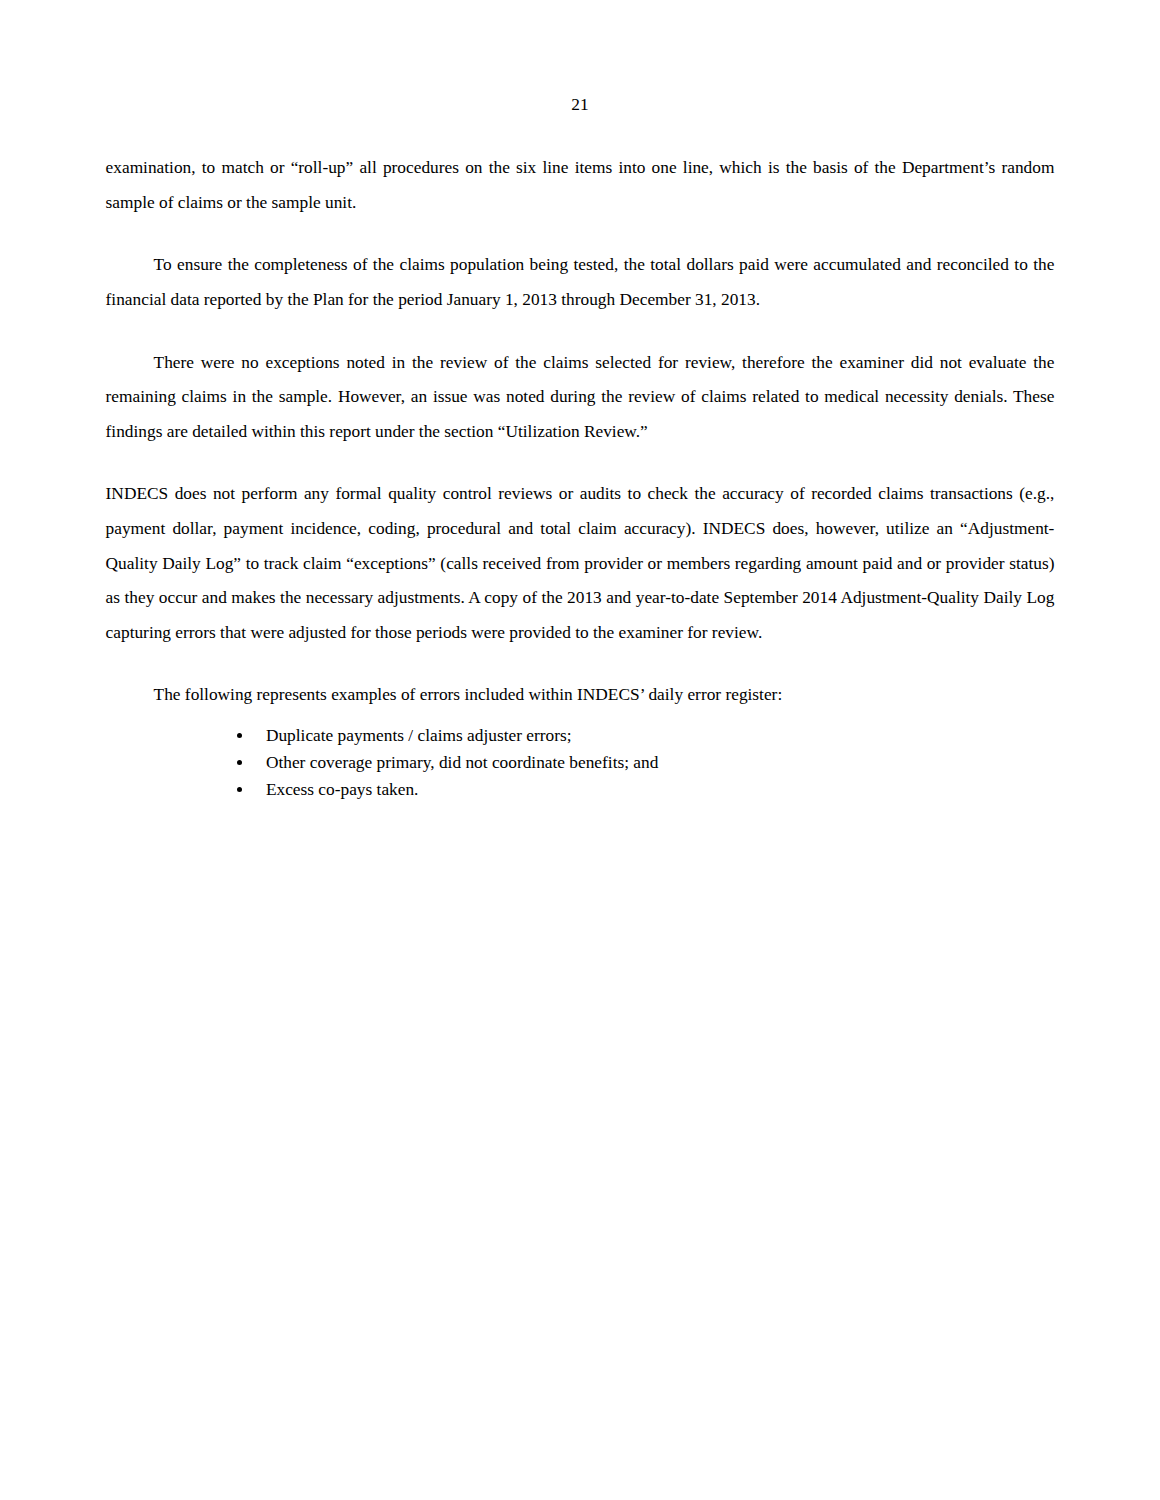21
examination, to match or “roll-up” all procedures on the six line items into one line, which is the basis of the Department’s random sample of claims or the sample unit.
To ensure the completeness of the claims population being tested, the total dollars paid were accumulated and reconciled to the financial data reported by the Plan for the period January 1, 2013 through December 31, 2013.
There were no exceptions noted in the review of the claims selected for review, therefore the examiner did not evaluate the remaining claims in the sample. However, an issue was noted during the review of claims related to medical necessity denials. These findings are detailed within this report under the section “Utilization Review.”
INDECS does not perform any formal quality control reviews or audits to check the accuracy of recorded claims transactions (e.g., payment dollar, payment incidence, coding, procedural and total claim accuracy). INDECS does, however, utilize an “Adjustment-Quality Daily Log” to track claim “exceptions” (calls received from provider or members regarding amount paid and or provider status) as they occur and makes the necessary adjustments. A copy of the 2013 and year-to-date September 2014 Adjustment-Quality Daily Log capturing errors that were adjusted for those periods were provided to the examiner for review.
The following represents examples of errors included within INDECS’ daily error register:
Duplicate payments / claims adjuster errors;
Other coverage primary, did not coordinate benefits; and
Excess co-pays taken.